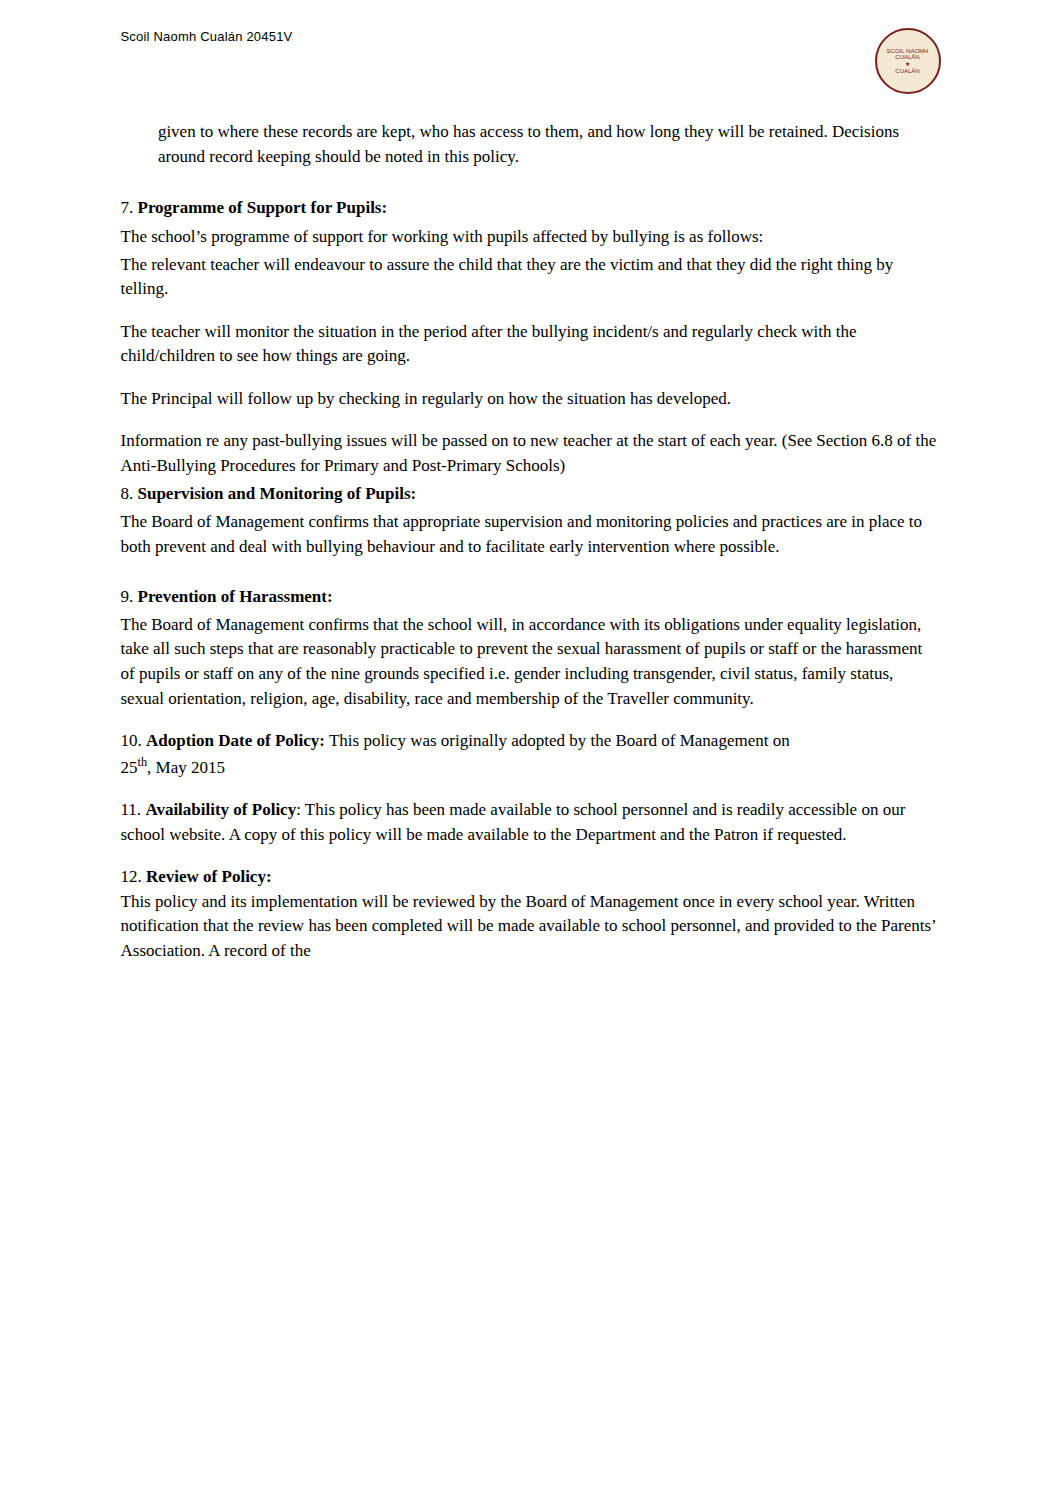Scoil Naomh Cualán 20451V
SCOIL NAOMH CUALÁN
★
CUALÁN
given to where these records are kept, who has access to them, and how long they will be retained. Decisions around record keeping should be noted in this policy.
7. Programme of Support for Pupils:
The school’s programme of support for working with pupils affected by bullying is as follows:
The relevant teacher will endeavour to assure the child that they are the victim and that they did the right thing by telling.
The teacher will monitor the situation in the period after the bullying incident/s and regularly check with the child/children to see how things are going.
The Principal will follow up by checking in regularly on how the situation has developed.
Information re any past-bullying issues will be passed on to new teacher at the start of each year. (See Section 6.8 of the Anti-Bullying Procedures for Primary and Post-Primary Schools)
8. Supervision and Monitoring of Pupils:
The Board of Management confirms that appropriate supervision and monitoring policies and practices are in place to both prevent and deal with bullying behaviour and to facilitate early intervention where possible.
9. Prevention of Harassment:
The Board of Management confirms that the school will, in accordance with its obligations under equality legislation, take all such steps that are reasonably practicable to prevent the sexual harassment of pupils or staff or the harassment of pupils or staff on any of the nine grounds specified i.e. gender including transgender, civil status, family status, sexual orientation, religion, age, disability, race and membership of the Traveller community.
10. Adoption Date of Policy: This policy was originally adopted by the Board of Management on
25th, May 2015
11. Availability of Policy: This policy has been made available to school personnel and is readily accessible on our school website. A copy of this policy will be made available to the Department and the Patron if requested.
12. Review of Policy:
This policy and its implementation will be reviewed by the Board of Management once in every school year. Written notification that the review has been completed will be made available to school personnel, and provided to the Parents’ Association. A record of the